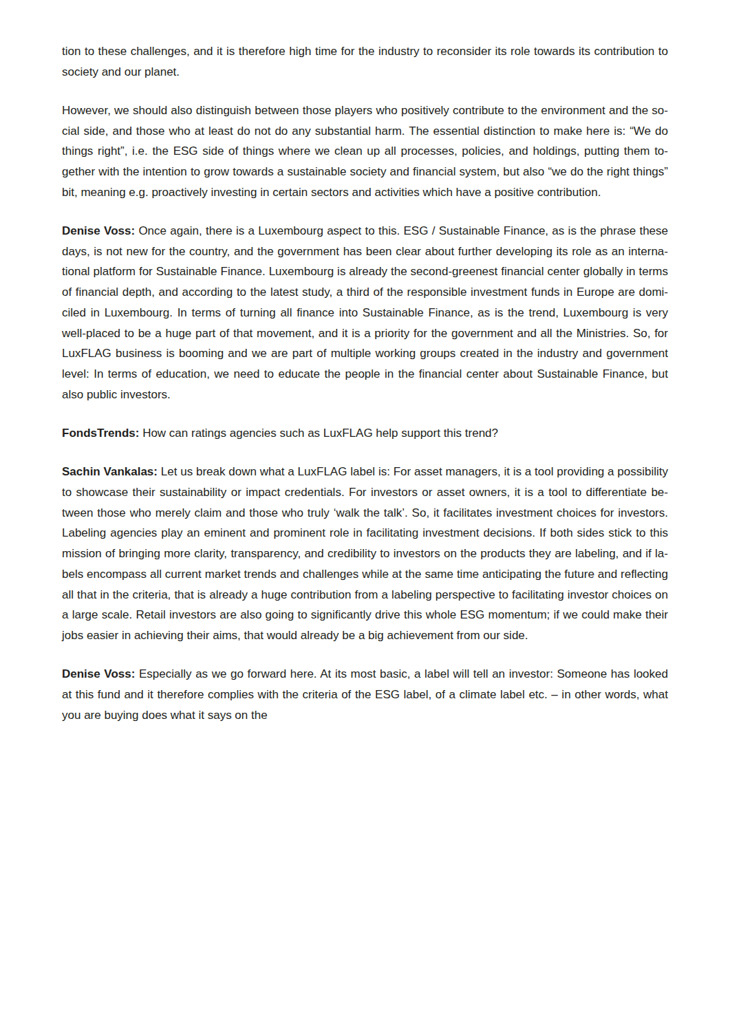tion to these challenges, and it is therefore high time for the industry to reconsider its role towards its contribution to society and our planet.
However, we should also distinguish between those players who positively contribute to the environment and the social side, and those who at least do not do any substantial harm. The essential distinction to make here is: “We do things right”, i.e. the ESG side of things where we clean up all processes, policies, and holdings, putting them together with the intention to grow towards a sustainable society and financial system, but also “we do the right things” bit, meaning e.g. proactively investing in certain sectors and activities which have a positive contribution.
Denise Voss: Once again, there is a Luxembourg aspect to this. ESG / Sustainable Finance, as is the phrase these days, is not new for the country, and the government has been clear about further developing its role as an international platform for Sustainable Finance. Luxembourg is already the second-greenest financial center globally in terms of financial depth, and according to the latest study, a third of the responsible investment funds in Europe are domiciled in Luxembourg. In terms of turning all finance into Sustainable Finance, as is the trend, Luxembourg is very well-placed to be a huge part of that movement, and it is a priority for the government and all the Ministries. So, for LuxFLAG business is booming and we are part of multiple working groups created in the industry and government level: In terms of education, we need to educate the people in the financial center about Sustainable Finance, but also public investors.
FondsTrends: How can ratings agencies such as LuxFLAG help support this trend?
Sachin Vankalas: Let us break down what a LuxFLAG label is: For asset managers, it is a tool providing a possibility to showcase their sustainability or impact credentials. For investors or asset owners, it is a tool to differentiate between those who merely claim and those who truly ‘walk the talk’. So, it facilitates investment choices for investors. Labeling agencies play an eminent and prominent role in facilitating investment decisions. If both sides stick to this mission of bringing more clarity, transparency, and credibility to investors on the products they are labeling, and if labels encompass all current market trends and challenges while at the same time anticipating the future and reflecting all that in the criteria, that is already a huge contribution from a labeling perspective to facilitating investor choices on a large scale. Retail investors are also going to significantly drive this whole ESG momentum; if we could make their jobs easier in achieving their aims, that would already be a big achievement from our side.
Denise Voss: Especially as we go forward here. At its most basic, a label will tell an investor: Someone has looked at this fund and it therefore complies with the criteria of the ESG label, of a climate label etc. – in other words, what you are buying does what it says on the